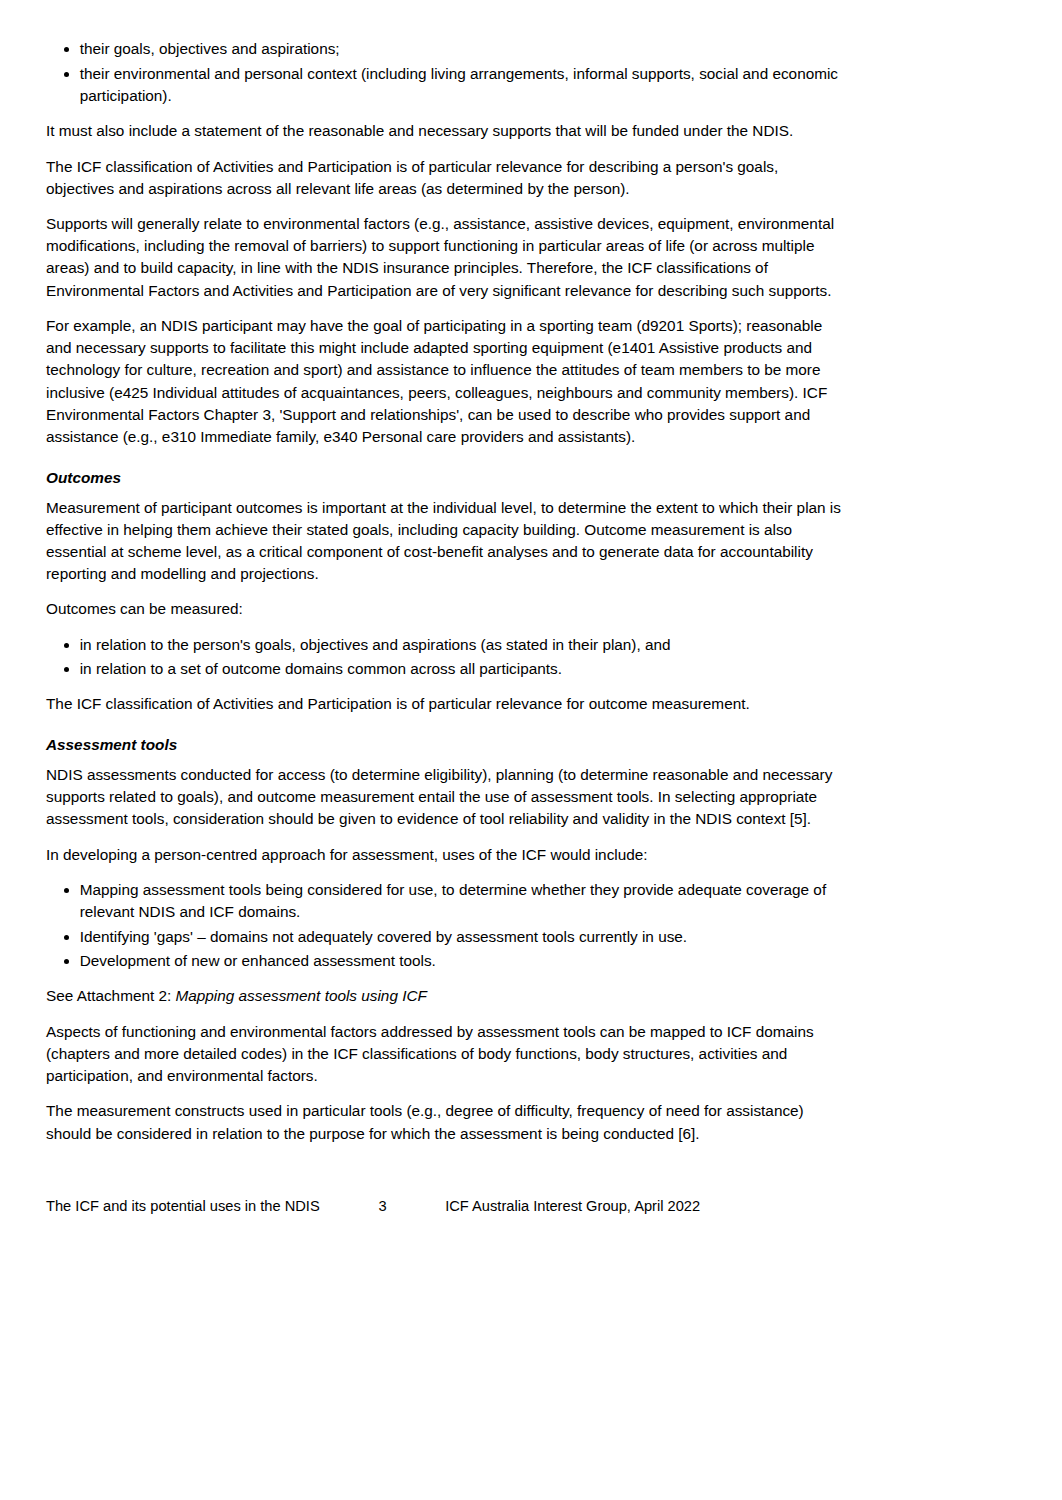their goals, objectives and aspirations;
their environmental and personal context (including living arrangements, informal supports, social and economic participation).
It must also include a statement of the reasonable and necessary supports that will be funded under the NDIS.
The ICF classification of Activities and Participation is of particular relevance for describing a person's goals, objectives and aspirations across all relevant life areas (as determined by the person).
Supports will generally relate to environmental factors (e.g., assistance, assistive devices, equipment, environmental modifications, including the removal of barriers) to support functioning in particular areas of life (or across multiple areas) and to build capacity, in line with the NDIS insurance principles. Therefore, the ICF classifications of Environmental Factors and Activities and Participation are of very significant relevance for describing such supports.
For example, an NDIS participant may have the goal of participating in a sporting team (d9201 Sports); reasonable and necessary supports to facilitate this might include adapted sporting equipment (e1401 Assistive products and technology for culture, recreation and sport) and assistance to influence the attitudes of team members to be more inclusive (e425 Individual attitudes of acquaintances, peers, colleagues, neighbours and community members). ICF Environmental Factors Chapter 3, 'Support and relationships', can be used to describe who provides support and assistance (e.g., e310 Immediate family, e340 Personal care providers and assistants).
Outcomes
Measurement of participant outcomes is important at the individual level, to determine the extent to which their plan is effective in helping them achieve their stated goals, including capacity building. Outcome measurement is also essential at scheme level, as a critical component of cost-benefit analyses and to generate data for accountability reporting and modelling and projections.
Outcomes can be measured:
in relation to the person's goals, objectives and aspirations (as stated in their plan), and
in relation to a set of outcome domains common across all participants.
The ICF classification of Activities and Participation is of particular relevance for outcome measurement.
Assessment tools
NDIS assessments conducted for access (to determine eligibility), planning (to determine reasonable and necessary supports related to goals), and outcome measurement entail the use of assessment tools. In selecting appropriate assessment tools, consideration should be given to evidence of tool reliability and validity in the NDIS context [5].
In developing a person-centred approach for assessment, uses of the ICF would include:
Mapping assessment tools being considered for use, to determine whether they provide adequate coverage of relevant NDIS and ICF domains.
Identifying 'gaps' – domains not adequately covered by assessment tools currently in use.
Development of new or enhanced assessment tools.
See Attachment 2: Mapping assessment tools using ICF
Aspects of functioning and environmental factors addressed by assessment tools can be mapped to ICF domains (chapters and more detailed codes) in the ICF classifications of body functions, body structures, activities and participation, and environmental factors.
The measurement constructs used in particular tools (e.g., degree of difficulty, frequency of need for assistance) should be considered in relation to the purpose for which the assessment is being conducted [6].
The ICF and its potential uses in the NDIS 3 ICF Australia Interest Group, April 2022